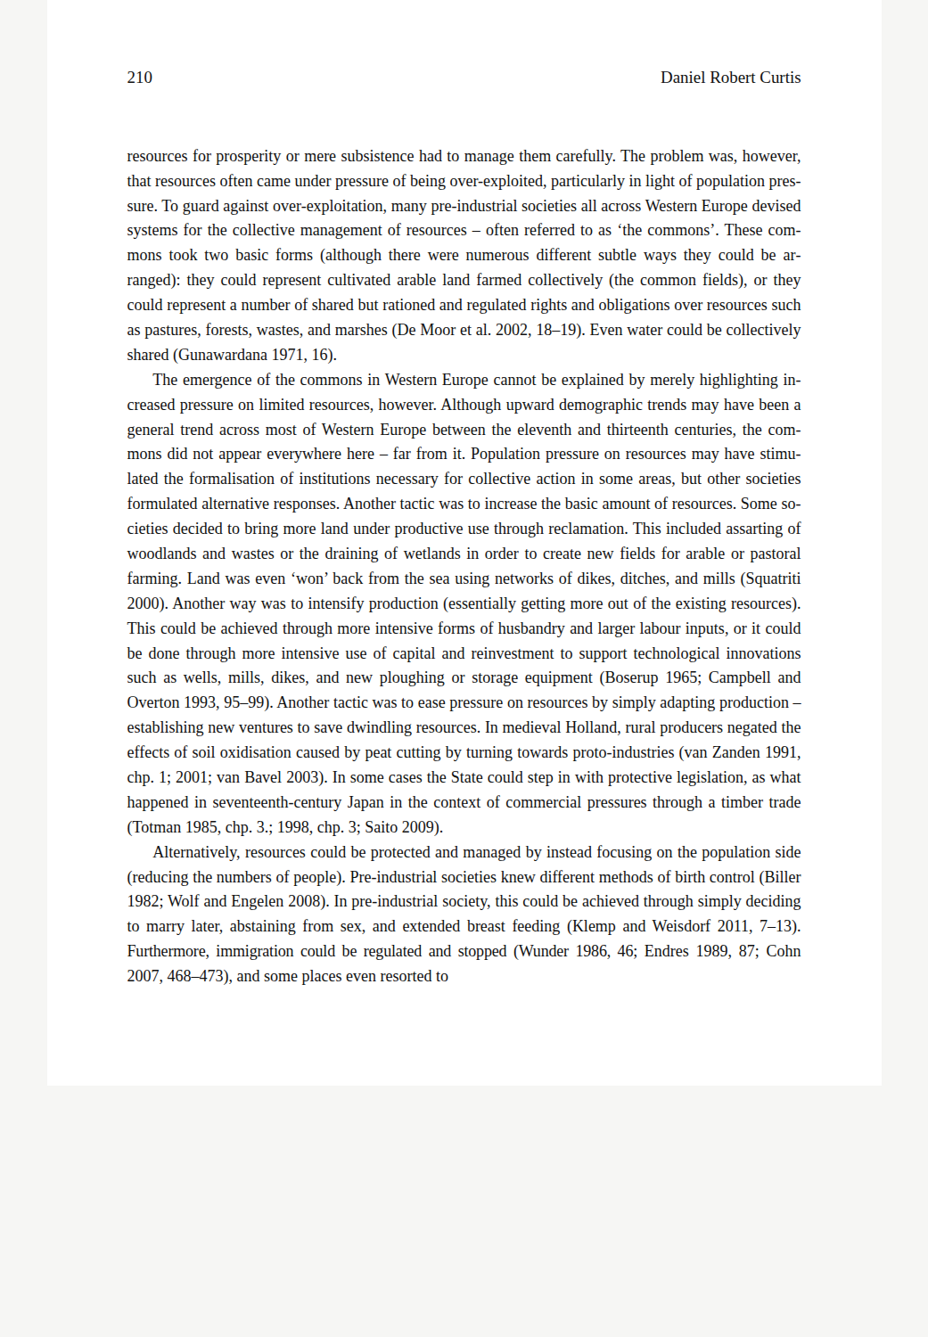210 Daniel Robert Curtis
resources for prosperity or mere subsistence had to manage them carefully. The problem was, however, that resources often came under pressure of being over-exploited, particularly in light of population pressure. To guard against over-exploitation, many pre-industrial societies all across Western Europe devised systems for the collective management of resources – often referred to as ‘the commons’. These commons took two basic forms (although there were numerous different subtle ways they could be arranged): they could represent cultivated arable land farmed collectively (the common fields), or they could represent a number of shared but rationed and regulated rights and obligations over resources such as pastures, forests, wastes, and marshes (De Moor et al. 2002, 18–19). Even water could be collectively shared (Gunawardana 1971, 16).
The emergence of the commons in Western Europe cannot be explained by merely highlighting increased pressure on limited resources, however. Although upward demographic trends may have been a general trend across most of Western Europe between the eleventh and thirteenth centuries, the commons did not appear everywhere here – far from it. Population pressure on resources may have stimulated the formalisation of institutions necessary for collective action in some areas, but other societies formulated alternative responses. Another tactic was to increase the basic amount of resources. Some societies decided to bring more land under productive use through reclamation. This included assarting of woodlands and wastes or the draining of wetlands in order to create new fields for arable or pastoral farming. Land was even ‘won’ back from the sea using networks of dikes, ditches, and mills (Squatriti 2000). Another way was to intensify production (essentially getting more out of the existing resources). This could be achieved through more intensive forms of husbandry and larger labour inputs, or it could be done through more intensive use of capital and reinvestment to support technological innovations such as wells, mills, dikes, and new ploughing or storage equipment (Boserup 1965; Campbell and Overton 1993, 95–99). Another tactic was to ease pressure on resources by simply adapting production – establishing new ventures to save dwindling resources. In medieval Holland, rural producers negated the effects of soil oxidisation caused by peat cutting by turning towards proto-industries (van Zanden 1991, chp. 1; 2001; van Bavel 2003). In some cases the State could step in with protective legislation, as what happened in seventeenth-century Japan in the context of commercial pressures through a timber trade (Totman 1985, chp. 3.; 1998, chp. 3; Saito 2009).
Alternatively, resources could be protected and managed by instead focusing on the population side (reducing the numbers of people). Pre-industrial societies knew different methods of birth control (Biller 1982; Wolf and Engelen 2008). In pre-industrial society, this could be achieved through simply deciding to marry later, abstaining from sex, and extended breast feeding (Klemp and Weisdorf 2011, 7–13). Furthermore, immigration could be regulated and stopped (Wunder 1986, 46; Endres 1989, 87; Cohn 2007, 468–473), and some places even resorted to